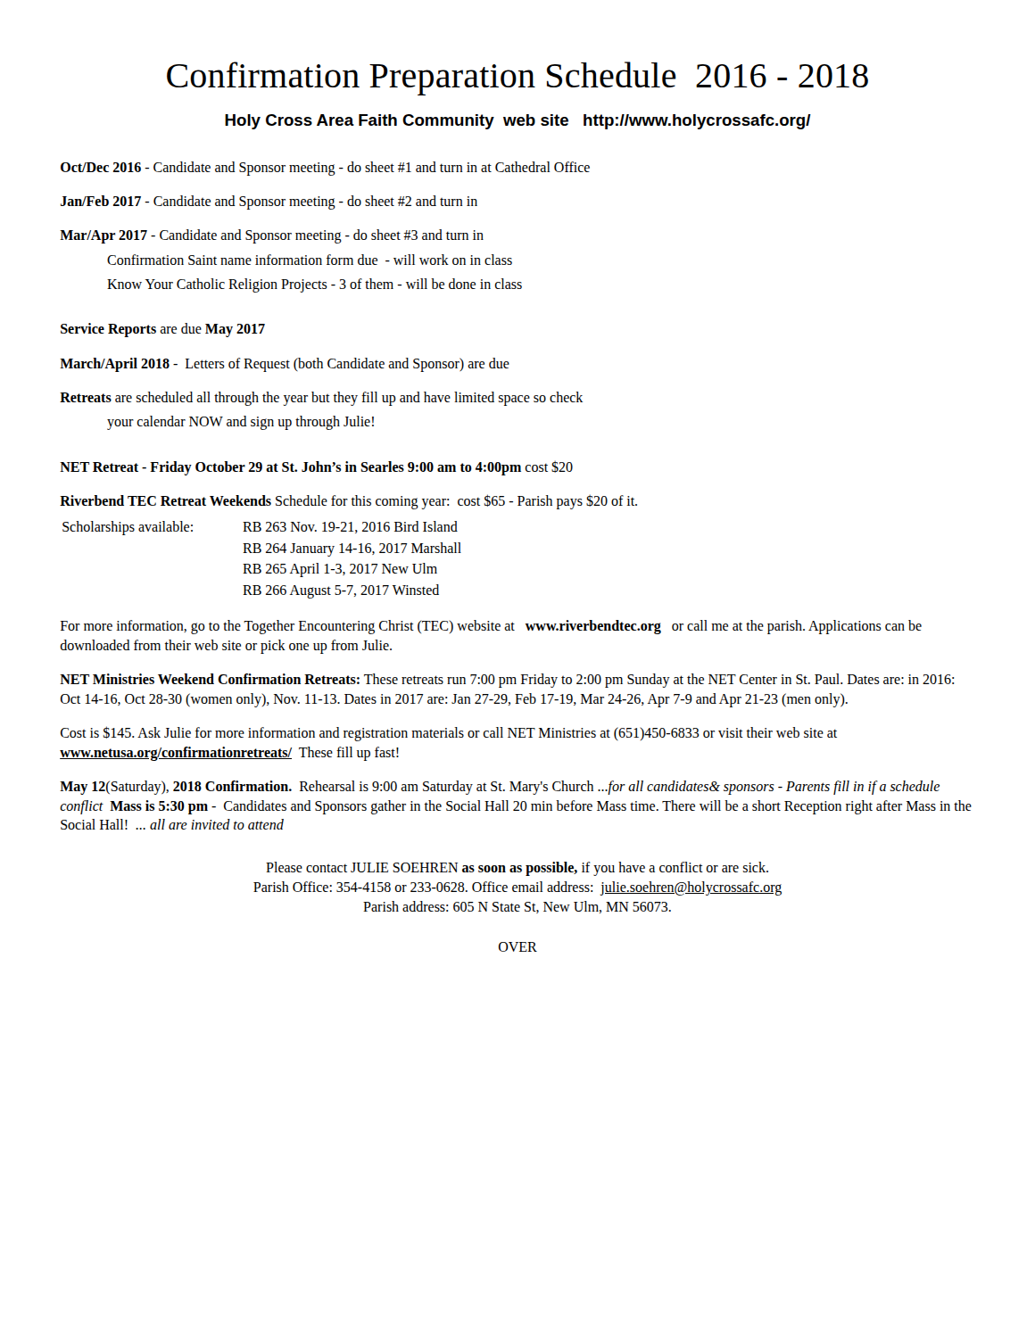Confirmation Preparation Schedule 2016 - 2018
Holy Cross Area Faith Community web site http://www.holycrossafc.org/
Oct/Dec 2016 - Candidate and Sponsor meeting - do sheet #1 and turn in at Cathedral Office
Jan/Feb 2017 - Candidate and Sponsor meeting - do sheet #2 and turn in
Mar/Apr 2017 - Candidate and Sponsor meeting - do sheet #3 and turn in
Confirmation Saint name information form due - will work on in class
Know Your Catholic Religion Projects - 3 of them - will be done in class
Service Reports are due May 2017
March/April 2018 - Letters of Request (both Candidate and Sponsor) are due
Retreats are scheduled all through the year but they fill up and have limited space so check
your calendar NOW and sign up through Julie!
NET Retreat - Friday October 29 at St. John’s in Searles 9:00 am to 4:00pm cost $20
Riverbend TEC Retreat Weekends Schedule for this coming year: cost $65 - Parish pays $20 of it.
| Scholarships available: | RB 263 Nov. 19-21, 2016 Bird Island |
| | RB 264 January 14-16, 2017 Marshall |
| | RB 265 April 1-3, 2017 New Ulm |
| | RB 266 August 5-7, 2017 Winsted |
For more information, go to the Together Encountering Christ (TEC) website at www.riverbendtec.org or call me at the parish. Applications can be downloaded from their web site or pick one up from Julie.
NET Ministries Weekend Confirmation Retreats: These retreats run 7:00 pm Friday to 2:00 pm Sunday at the NET Center in St. Paul. Dates are: in 2016: Oct 14-16, Oct 28-30 (women only), Nov. 11-13. Dates in 2017 are: Jan 27-29, Feb 17-19, Mar 24-26, Apr 7-9 and Apr 21-23 (men only).
Cost is $145. Ask Julie for more information and registration materials or call NET Ministries at (651)450-6833 or visit their web site at www.netusa.org/confirmationretreats/ These fill up fast!
May 12(Saturday), 2018 Confirmation. Rehearsal is 9:00 am Saturday at St. Mary's Church ...for all candidates& sponsors - Parents fill in if a schedule conflict Mass is 5:30 pm - Candidates and Sponsors gather in the Social Hall 20 min before Mass time. There will be a short Reception right after Mass in the Social Hall! ... all are invited to attend
Please contact JULIE SOEHREN as soon as possible, if you have a conflict or are sick.
Parish Office: 354-4158 or 233-0628. Office email address: julie.soehren@holycrossafc.org
Parish address: 605 N State St, New Ulm, MN 56073.
OVER